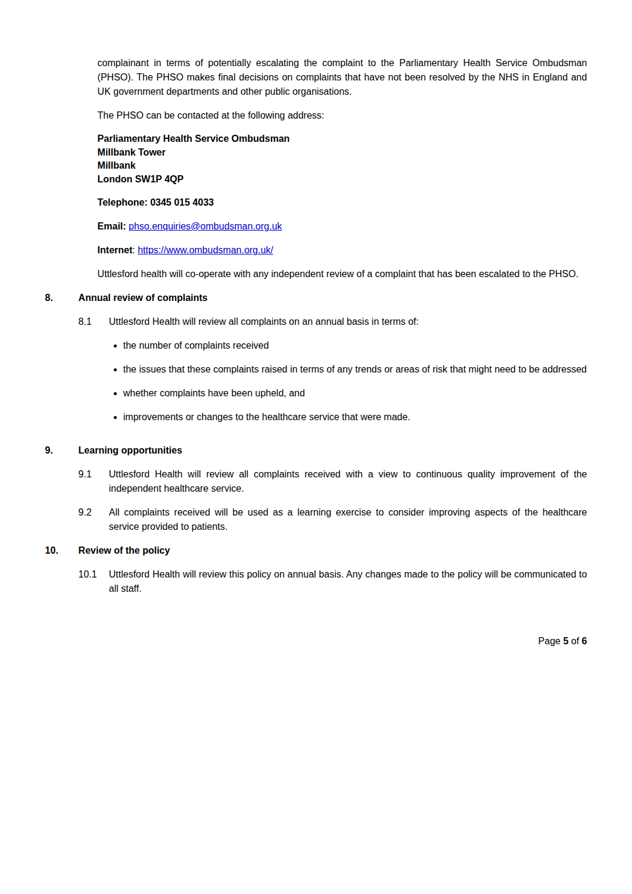complainant in terms of potentially escalating the complaint to the Parliamentary Health Service Ombudsman (PHSO). The PHSO makes final decisions on complaints that have not been resolved by the NHS in England and UK government departments and other public organisations.
The PHSO can be contacted at the following address:
Parliamentary Health Service Ombudsman Millbank Tower Millbank London SW1P 4QP
Telephone: 0345 015 4033
Email: phso.enquiries@ombudsman.org.uk
Internet: https://www.ombudsman.org.uk/
Uttlesford health will co-operate with any independent review of a complaint that has been escalated to the PHSO.
8.
Annual review of complaints
8.1
Uttlesford Health will review all complaints on an annual basis in terms of:
the number of complaints received
the issues that these complaints raised in terms of any trends or areas of risk that might need to be addressed
whether complaints have been upheld, and
improvements or changes to the healthcare service that were made.
9.
Learning opportunities
9.1
Uttlesford Health will review all complaints received with a view to continuous quality improvement of the independent healthcare service.
9.2
All complaints received will be used as a learning exercise to consider improving aspects of the healthcare service provided to patients.
10.
Review of the policy
10.1
Uttlesford Health will review this policy on annual basis. Any changes made to the policy will be communicated to all staff.
Page 5 of 6